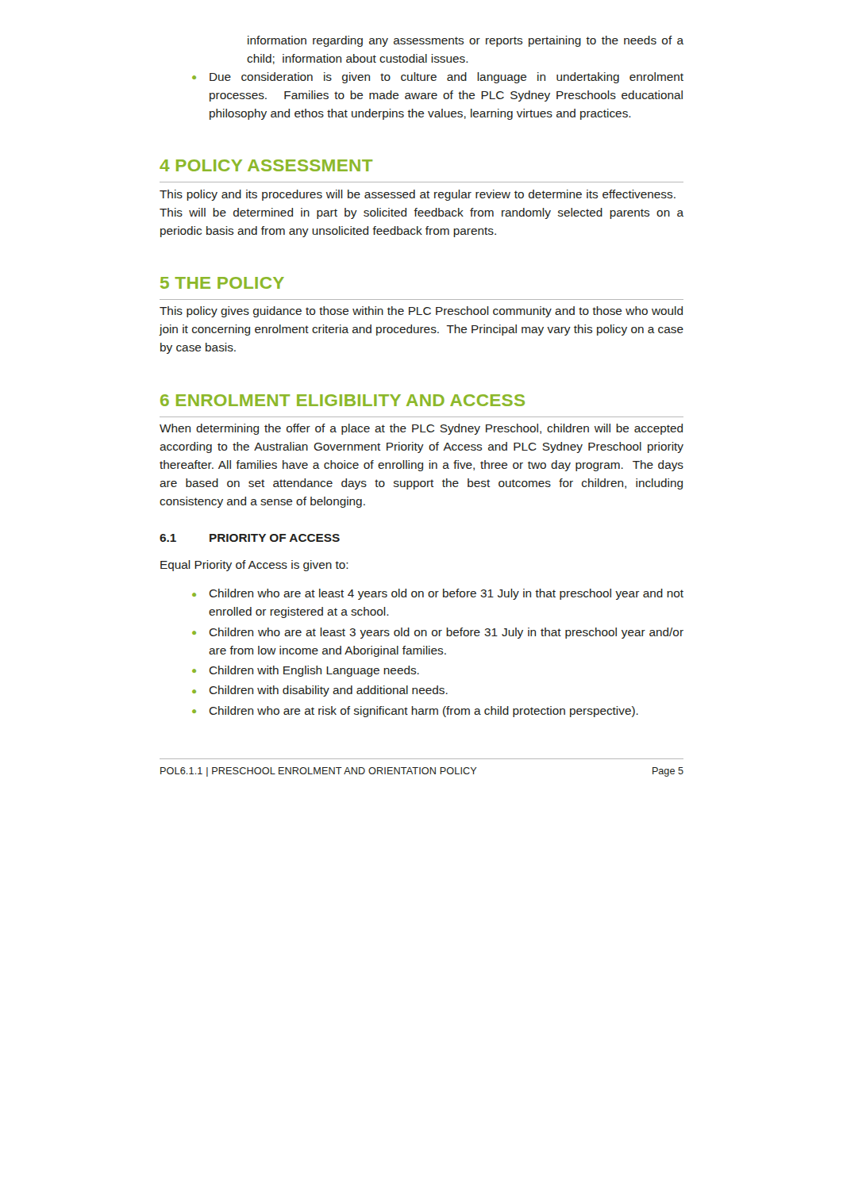information regarding any assessments or reports pertaining to the needs of a child; information about custodial issues.
Due consideration is given to culture and language in undertaking enrolment processes. Families to be made aware of the PLC Sydney Preschools educational philosophy and ethos that underpins the values, learning virtues and practices.
4 POLICY ASSESSMENT
This policy and its procedures will be assessed at regular review to determine its effectiveness. This will be determined in part by solicited feedback from randomly selected parents on a periodic basis and from any unsolicited feedback from parents.
5 THE POLICY
This policy gives guidance to those within the PLC Preschool community and to those who would join it concerning enrolment criteria and procedures. The Principal may vary this policy on a case by case basis.
6 ENROLMENT ELIGIBILITY AND ACCESS
When determining the offer of a place at the PLC Sydney Preschool, children will be accepted according to the Australian Government Priority of Access and PLC Sydney Preschool priority thereafter. All families have a choice of enrolling in a five, three or two day program. The days are based on set attendance days to support the best outcomes for children, including consistency and a sense of belonging.
6.1 PRIORITY OF ACCESS
Equal Priority of Access is given to:
Children who are at least 4 years old on or before 31 July in that preschool year and not enrolled or registered at a school.
Children who are at least 3 years old on or before 31 July in that preschool year and/or are from low income and Aboriginal families.
Children with English Language needs.
Children with disability and additional needs.
Children who are at risk of significant harm (from a child protection perspective).
POL6.1.1 | PRESCHOOL ENROLMENT AND ORIENTATION POLICY Page 5